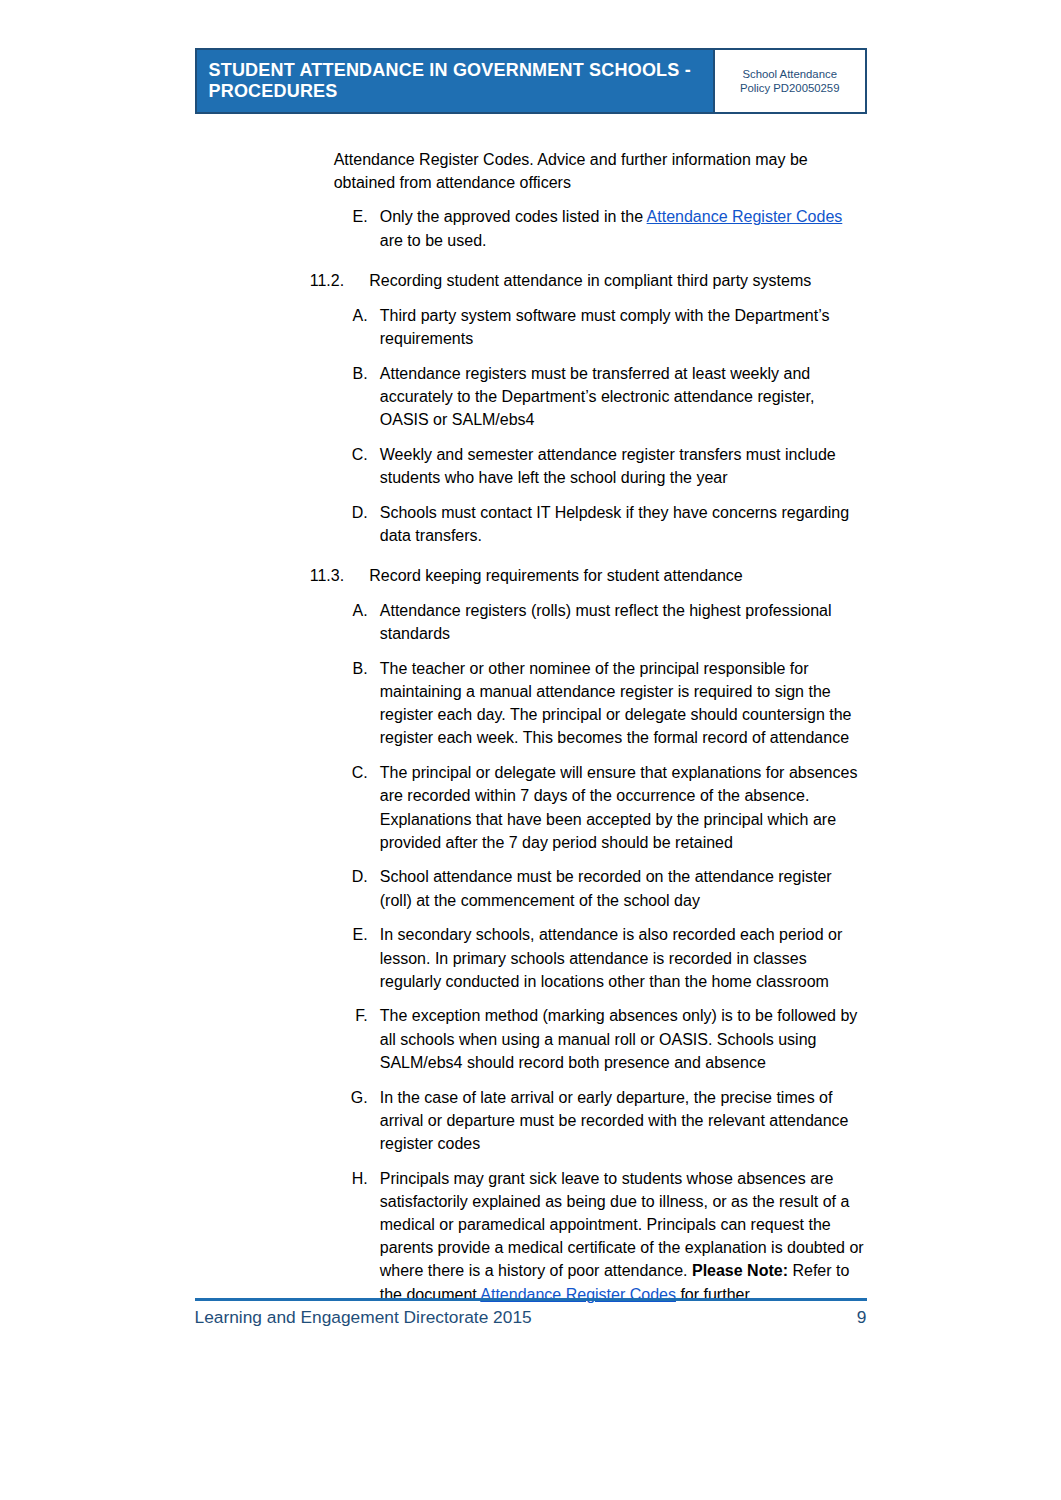STUDENT ATTENDANCE IN GOVERNMENT SCHOOLS - PROCEDURES
School Attendance Policy PD20050259
Attendance Register Codes. Advice and further information may be obtained from attendance officers
Only the approved codes listed in the Attendance Register Codes are to be used.
11.2.
Recording student attendance in compliant third party systems
Third party system software must comply with the Department’s requirements
Attendance registers must be transferred at least weekly and accurately to the Department’s electronic attendance register, OASIS or SALM/ebs4
Weekly and semester attendance register transfers must include students who have left the school during the year
Schools must contact IT Helpdesk if they have concerns regarding data transfers.
11.3.
Record keeping requirements for student attendance
Attendance registers (rolls) must reflect the highest professional standards
The teacher or other nominee of the principal responsible for maintaining a manual attendance register is required to sign the register each day. The principal or delegate should countersign the register each week. This becomes the formal record of attendance
The principal or delegate will ensure that explanations for absences are recorded within 7 days of the occurrence of the absence. Explanations that have been accepted by the principal which are provided after the 7 day period should be retained
School attendance must be recorded on the attendance register (roll) at the commencement of the school day
In secondary schools, attendance is also recorded each period or lesson. In primary schools attendance is recorded in classes regularly conducted in locations other than the home classroom
The exception method (marking absences only) is to be followed by all schools when using a manual roll or OASIS. Schools using SALM/ebs4 should record both presence and absence
In the case of late arrival or early departure, the precise times of arrival or departure must be recorded with the relevant attendance register codes
Principals may grant sick leave to students whose absences are satisfactorily explained as being due to illness, or as the result of a medical or paramedical appointment. Principals can request the parents provide a medical certificate of the explanation is doubted or where there is a history of poor attendance. Please Note: Refer to the document Attendance Register Codes for further
Learning and Engagement Directorate 2015
9